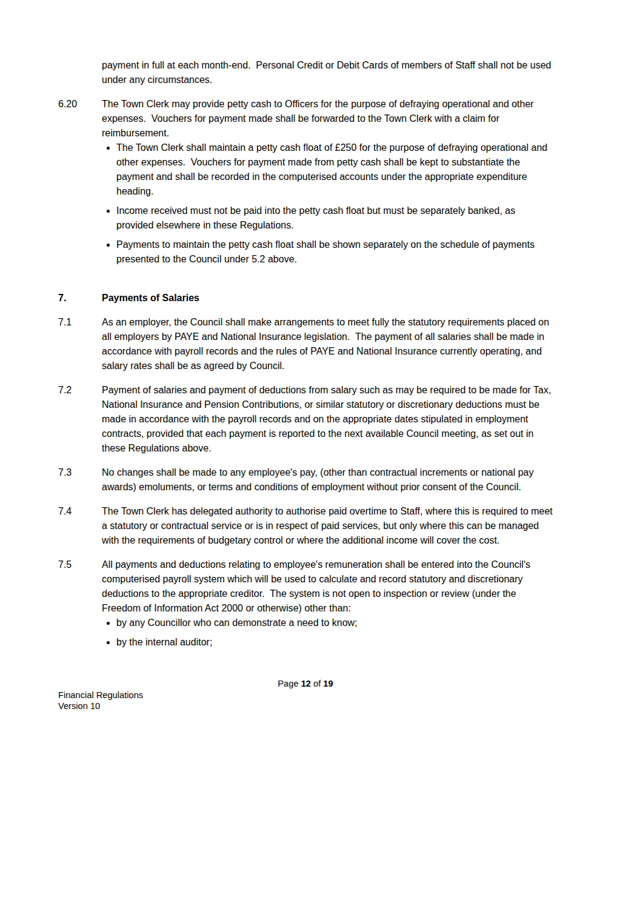payment in full at each month-end. Personal Credit or Debit Cards of members of Staff shall not be used under any circumstances.
6.20
The Town Clerk may provide petty cash to Officers for the purpose of defraying operational and other expenses. Vouchers for payment made shall be forwarded to the Town Clerk with a claim for reimbursement.
The Town Clerk shall maintain a petty cash float of £250 for the purpose of defraying operational and other expenses. Vouchers for payment made from petty cash shall be kept to substantiate the payment and shall be recorded in the computerised accounts under the appropriate expenditure heading.
Income received must not be paid into the petty cash float but must be separately banked, as provided elsewhere in these Regulations.
Payments to maintain the petty cash float shall be shown separately on the schedule of payments presented to the Council under 5.2 above.
7. Payments of Salaries
7.1
As an employer, the Council shall make arrangements to meet fully the statutory requirements placed on all employers by PAYE and National Insurance legislation. The payment of all salaries shall be made in accordance with payroll records and the rules of PAYE and National Insurance currently operating, and salary rates shall be as agreed by Council.
7.2
Payment of salaries and payment of deductions from salary such as may be required to be made for Tax, National Insurance and Pension Contributions, or similar statutory or discretionary deductions must be made in accordance with the payroll records and on the appropriate dates stipulated in employment contracts, provided that each payment is reported to the next available Council meeting, as set out in these Regulations above.
7.3
No changes shall be made to any employee's pay, (other than contractual increments or national pay awards) emoluments, or terms and conditions of employment without prior consent of the Council.
7.4
The Town Clerk has delegated authority to authorise paid overtime to Staff, where this is required to meet a statutory or contractual service or is in respect of paid services, but only where this can be managed with the requirements of budgetary control or where the additional income will cover the cost.
7.5
All payments and deductions relating to employee's remuneration shall be entered into the Council's computerised payroll system which will be used to calculate and record statutory and discretionary deductions to the appropriate creditor. The system is not open to inspection or review (under the Freedom of Information Act 2000 or otherwise) other than:
by any Councillor who can demonstrate a need to know;
by the internal auditor;
Page 12 of 19
Financial Regulations
Version 10